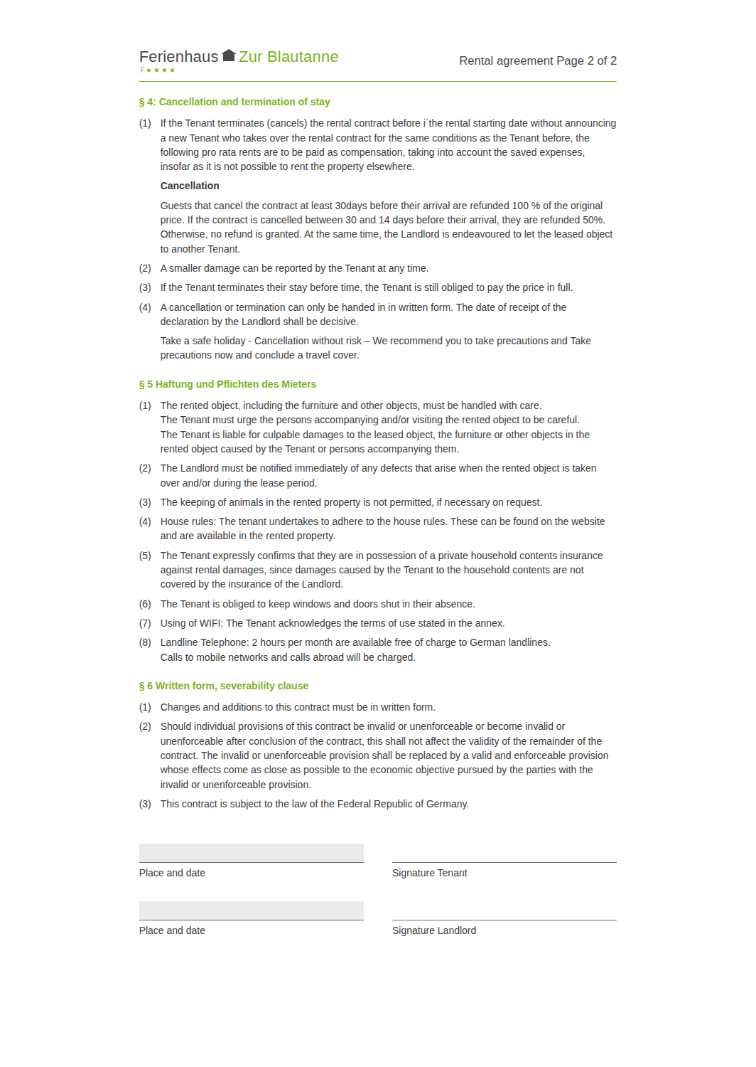Ferienhaus Zur Blautanne
F★★★★
Rental agreement Page 2 of 2
§ 4: Cancellation and termination of stay
(1)
If the Tenant terminates (cancels) the rental contract before i´the rental starting date without announcing a new Tenant who takes over the rental contract for the same conditions as the Tenant before, the following pro rata rents are to be paid as compensation, taking into account the saved expenses, insofar as it is not possible to rent the property elsewhere.
Cancellation
Guests that cancel the contract at least 30days before their arrival are refunded 100 % of the original price. If the contract is cancelled between 30 and 14 days before their arrival, they are refunded 50%. Otherwise, no refund is granted. At the same time, the Landlord is endeavoured to let the leased object to another Tenant.
(2)
A smaller damage can be reported by the Tenant at any time.
(3)
If the Tenant terminates their stay before time, the Tenant is still obliged to pay the price in full.
(4)
A cancellation or termination can only be handed in in written form. The date of receipt of the declaration by the Landlord shall be decisive.
Take a safe holiday - Cancellation without risk – We recommend you to take precautions and Take precautions now and conclude a travel cover.
§ 5 Haftung und Pflichten des Mieters
(1)
The rented object, including the furniture and other objects, must be handled with care.
The Tenant must urge the persons accompanying and/or visiting the rented object to be careful.
The Tenant is liable for culpable damages to the leased object, the furniture or other objects in the rented object caused by the Tenant or persons accompanying them.
(2)
The Landlord must be notified immediately of any defects that arise when the rented object is taken over and/or during the lease period.
(3)
The keeping of animals in the rented property is not permitted, if necessary on request.
(4)
House rules: The tenant undertakes to adhere to the house rules. These can be found on the website and are available in the rented property.
(5)
The Tenant expressly confirms that they are in possession of a private household contents insurance against rental damages, since damages caused by the Tenant to the household contents are not covered by the insurance of the Landlord.
(6)
The Tenant is obliged to keep windows and doors shut in their absence.
(7)
Using of WIFI: The Tenant acknowledges the terms of use stated in the annex.
(8)
Landline Telephone: 2 hours per month are available free of charge to German landlines.
Calls to mobile networks and calls abroad will be charged.
§ 6 Written form, severability clause
(1)
Changes and additions to this contract must be in written form.
(2)
Should individual provisions of this contract be invalid or unenforceable or become invalid or unenforceable after conclusion of the contract, this shall not affect the validity of the remainder of the contract. The invalid or unenforceable provision shall be replaced by a valid and enforceable provision whose effects come as close as possible to the economic objective pursued by the parties with the invalid or unenforceable provision.
(3)
This contract is subject to the law of the Federal Republic of Germany.
Place and date
Signature Tenant
Place and date
Signature Landlord